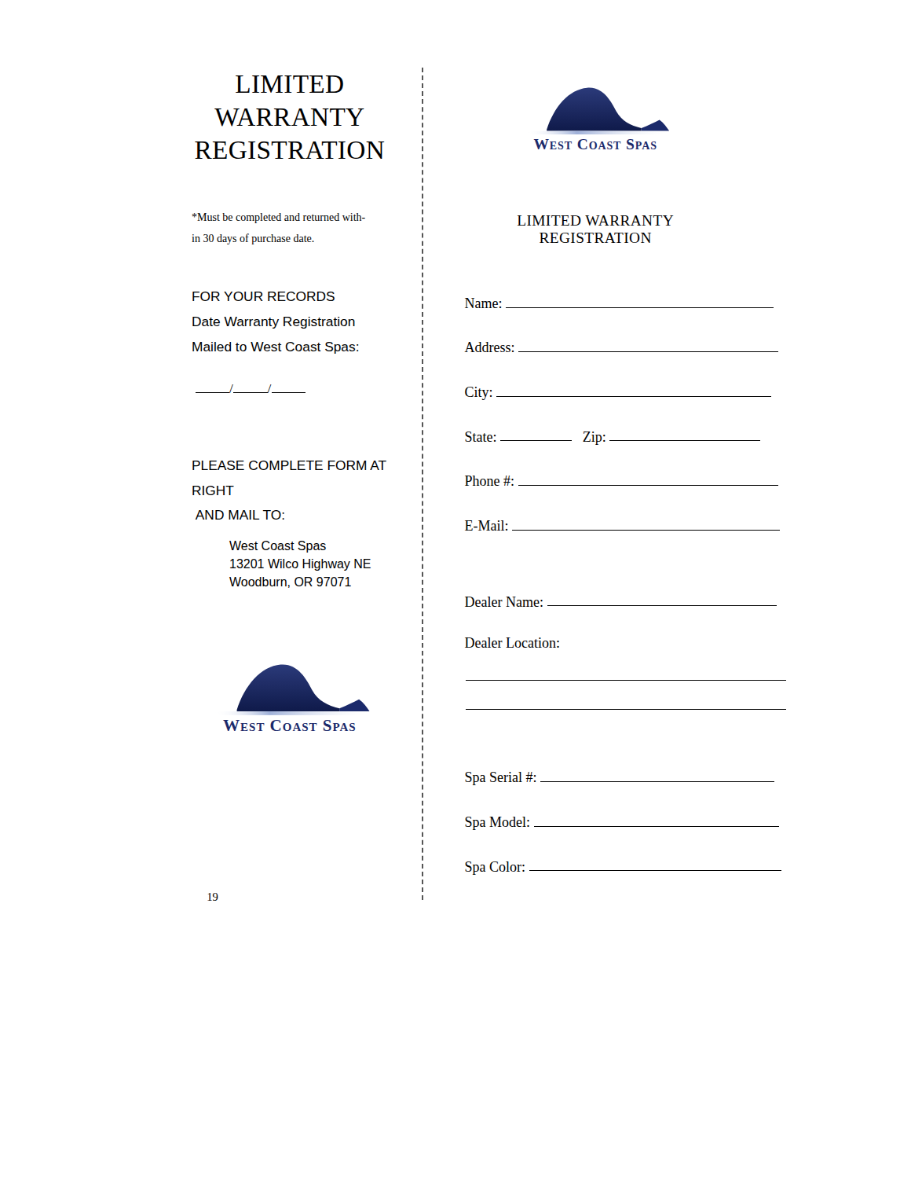LIMITED WARRANTY
REGISTRATION
*Must be completed and returned with-
in 30 days of purchase date.
FOR YOUR RECORDS
Date Warranty Registration
Mailed to West Coast Spas:
/ /
PLEASE COMPLETE FORM AT RIGHT
AND MAIL TO:
West Coast Spas
13201 Wilco Highway NE
Woodburn, OR 97071
West Coast Spas
West Coast Spas
LIMITED WARRANTY REGISTRATION
Name:
Address:
City:
State: Zip:
Phone #:
E-Mail:
Dealer Name:
Dealer Location:
Spa Serial #:
Spa Model:
Spa Color:
19